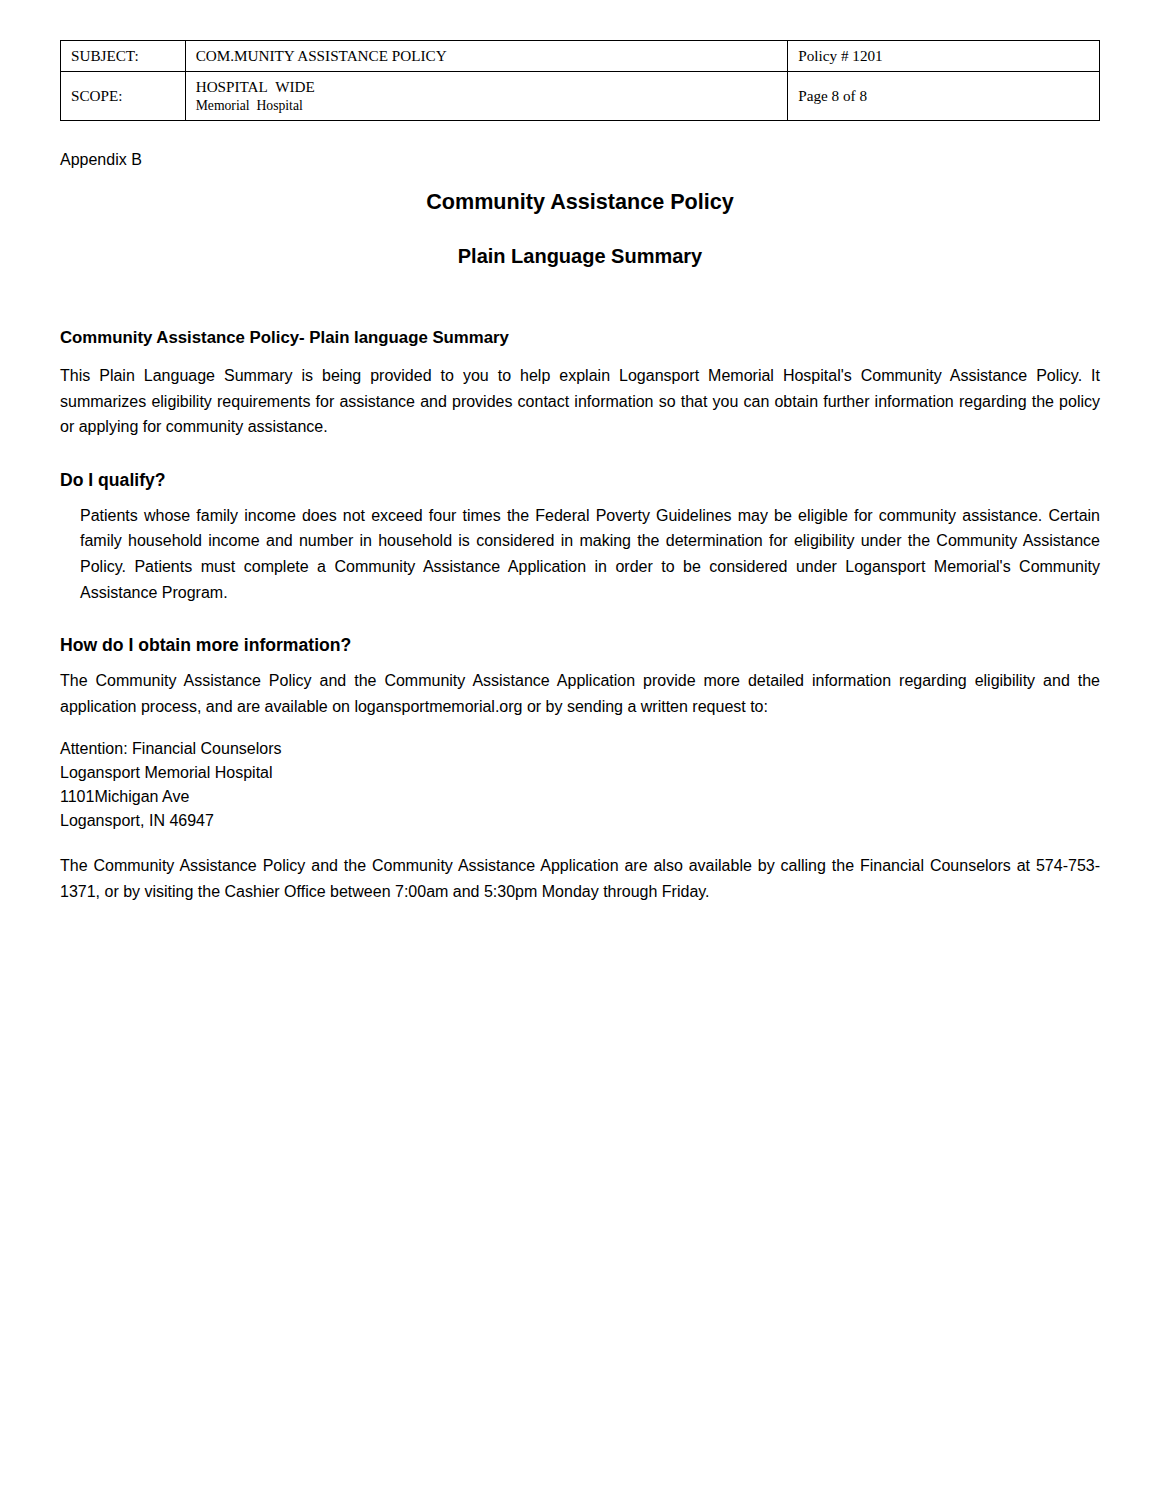| SUBJECT: | COM.MUNITY ASSISTANCE POLICY | Policy # 1201 |
| SCOPE: | HOSPITAL WIDE Memorial Hospital | Page 8 of 8 |
Appendix B
Community Assistance Policy
Plain Language Summary
Community Assistance Policy- Plain language Summary
This Plain Language Summary is being provided to you to help explain Logansport Memorial Hospital's Community Assistance Policy. It summarizes eligibility requirements for assistance and provides contact information so that you can obtain further information regarding the policy or applying for community assistance.
Do I qualify?
Patients whose family income does not exceed four times the Federal Poverty Guidelines may be eligible for community assistance. Certain family household income and number in household is considered in making the determination for eligibility under the Community Assistance Policy. Patients must complete a Community Assistance Application in order to be considered under Logansport Memorial's Community Assistance Program.
How do I obtain more information?
The Community Assistance Policy and the Community Assistance Application provide more detailed information regarding eligibility and the application process, and are available on logansportmemorial.org or by sending a written request to:
Attention: Financial Counselors
Logansport Memorial Hospital
1101Michigan Ave
Logansport, IN 46947
The Community Assistance Policy and the Community Assistance Application are also available by calling the Financial Counselors at 574-753-1371, or by visiting the Cashier Office between 7:00am and 5:30pm Monday through Friday.